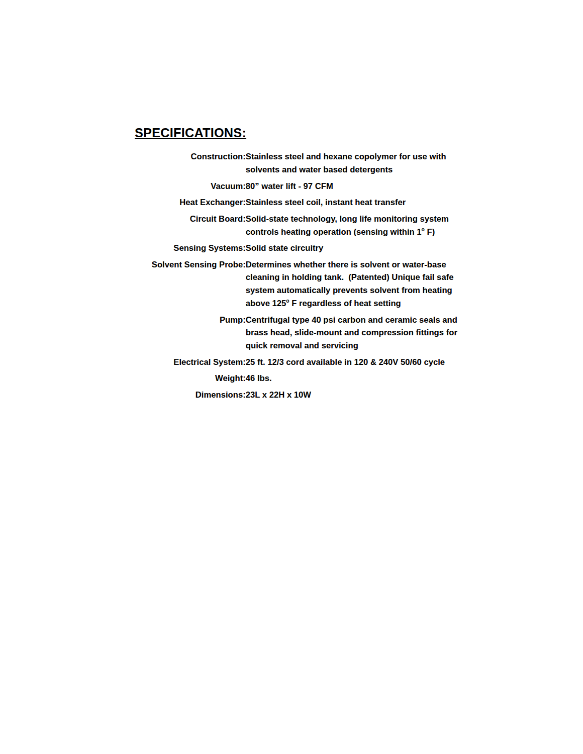SPECIFICATIONS:
| Construction: | Stainless steel and hexane copolymer for use with solvents and water based detergents |
| Vacuum: | 80” water lift - 97 CFM |
| Heat Exchanger: | Stainless steel coil, instant heat transfer |
| Circuit Board: | Solid-state technology, long life monitoring system controls heating operation (sensing within 1 o F) |
| Sensing Systems: | Solid state circuitry |
| Solvent Sensing Probe: | Determines whether there is solvent or water-base cleaning in holding tank. (Patented) Unique fail safe system automatically prevents solvent from heating above 125 o F regardless of heat setting |
| Pump: | Centrifugal type 40 psi carbon and ceramic seals and brass head, slide-mount and compression fittings for quick removal and servicing |
| Electrical System: | 25 ft. 12/3 cord available in 120 & 240V 50/60 cycle |
| Weight: | 46 lbs. |
| Dimensions: | 23L x 22H x 10W |